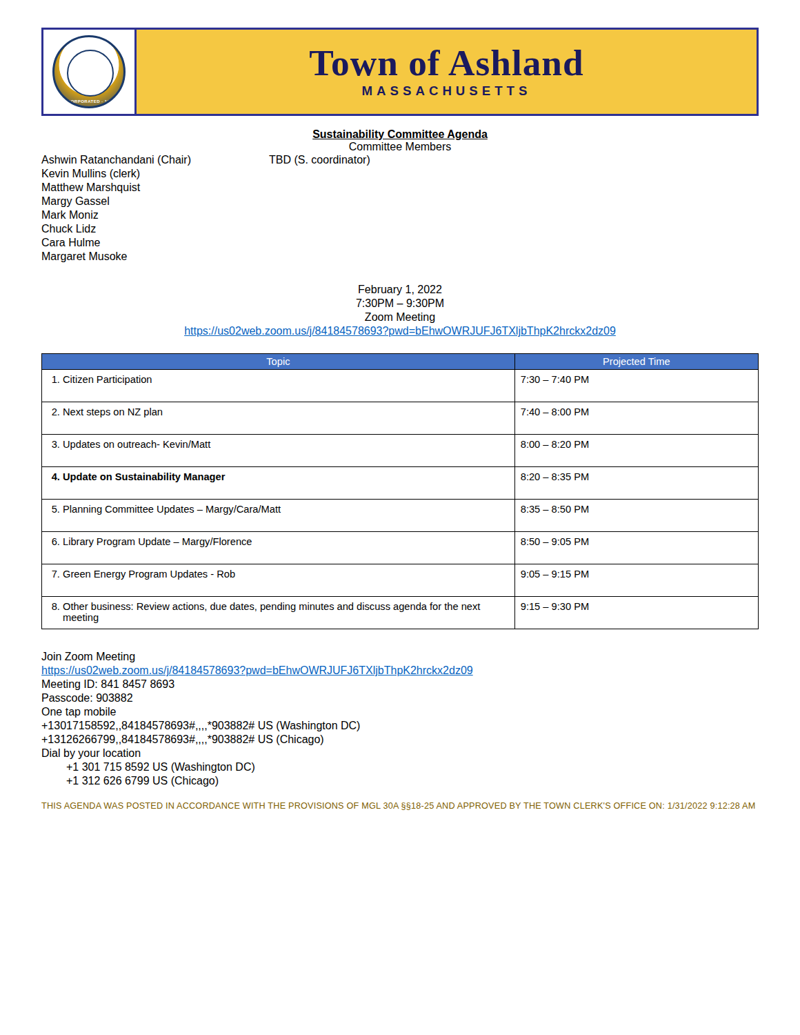ASHLAND · MASSACHUSETTS
INCORPORATED · 1846
Town of Ashland
MASSACHUSETTS
Sustainability Committee Agenda
Committee Members
Ashwin Ratanchandani (Chair) TBD (S. coordinator)
Kevin Mullins (clerk)
Matthew Marshquist
Margy Gassel
Mark Moniz
Chuck Lidz
Cara Hulme
Margaret Musoke
February 1, 2022
7:30PM – 9:30PM
Zoom Meeting
https://us02web.zoom.us/j/84184578693?pwd=bEhwOWRJUFJ6TXljbThpK2hrckx2dz09
| Topic | Projected Time |
| --- | --- |
| Citizen Participation | 7:30 – 7:40 PM |
| Next steps on NZ plan | 7:40 – 8:00 PM |
| Updates on outreach- Kevin/Matt | 8:00 – 8:20 PM |
| Update on Sustainability Manager | 8:20 – 8:35 PM |
| Planning Committee Updates – Margy/Cara/Matt | 8:35 – 8:50 PM |
| Library Program Update – Margy/Florence | 8:50 – 9:05 PM |
| Green Energy Program Updates - Rob | 9:05 – 9:15 PM |
| Other business: Review actions, due dates, pending minutes and discuss agenda for the next meeting | 9:15 – 9:30 PM |
Join Zoom Meeting
https://us02web.zoom.us/j/84184578693?pwd=bEhwOWRJUFJ6TXljbThpK2hrckx2dz09
Meeting ID: 841 8457 8693
Passcode: 903882
One tap mobile
+13017158592,,84184578693#,,,,*903882# US (Washington DC)
+13126266799,,84184578693#,,,,*903882# US (Chicago)
Dial by your location
+1 301 715 8592 US (Washington DC)
+1 312 626 6799 US (Chicago)
THIS AGENDA WAS POSTED IN ACCORDANCE WITH THE PROVISIONS OF MGL 30A §§18-25 AND APPROVED BY THE TOWN CLERK'S OFFICE ON: 1/31/2022 9:12:28 AM